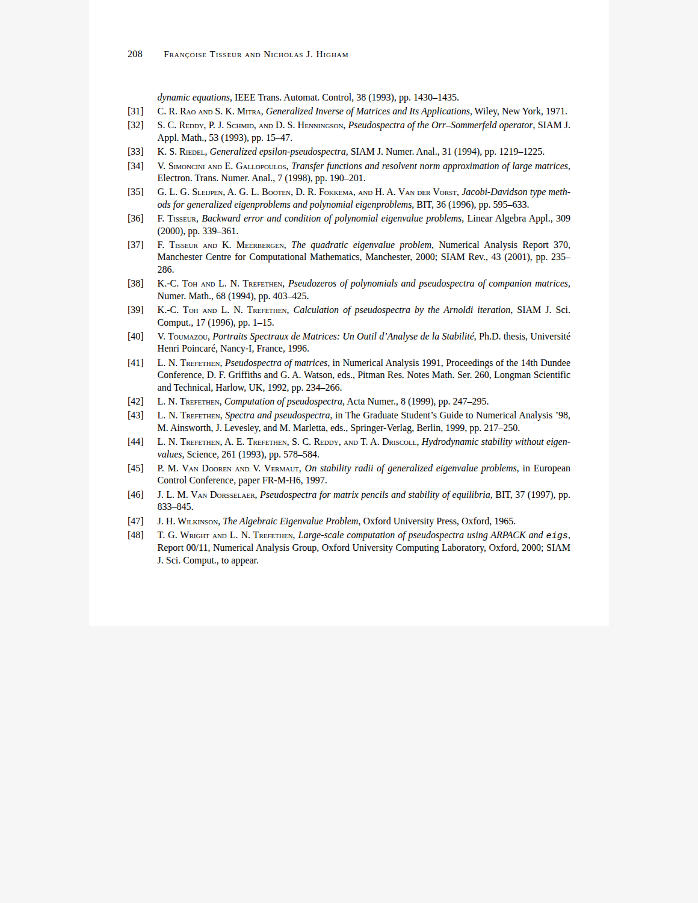208 Françoise Tisseur and Nicholas J. Higham
dynamic equations, IEEE Trans. Automat. Control, 38 (1993), pp. 1430–1435.
[31] C. R. Rao and S. K. Mitra, Generalized Inverse of Matrices and Its Applications, Wiley, New York, 1971.
[32] S. C. Reddy, P. J. Schmid, and D. S. Henningson, Pseudospectra of the Orr–Sommerfeld operator, SIAM J. Appl. Math., 53 (1993), pp. 15–47.
[33] K. S. Riedel, Generalized epsilon-pseudospectra, SIAM J. Numer. Anal., 31 (1994), pp. 1219–1225.
[34] V. Simoncini and E. Gallopoulos, Transfer functions and resolvent norm approximation of large matrices, Electron. Trans. Numer. Anal., 7 (1998), pp. 190–201.
[35] G. L. G. Sleijpen, A. G. L. Booten, D. R. Fokkema, and H. A. Van der Vorst, Jacobi-Davidson type methods for generalized eigenproblems and polynomial eigenproblems, BIT, 36 (1996), pp. 595–633.
[36] F. Tisseur, Backward error and condition of polynomial eigenvalue problems, Linear Algebra Appl., 309 (2000), pp. 339–361.
[37] F. Tisseur and K. Meerbergen, The quadratic eigenvalue problem, Numerical Analysis Report 370, Manchester Centre for Computational Mathematics, Manchester, 2000; SIAM Rev., 43 (2001), pp. 235–286.
[38] K.-C. Toh and L. N. Trefethen, Pseudozeros of polynomials and pseudospectra of companion matrices, Numer. Math., 68 (1994), pp. 403–425.
[39] K.-C. Toh and L. N. Trefethen, Calculation of pseudospectra by the Arnoldi iteration, SIAM J. Sci. Comput., 17 (1996), pp. 1–15.
[40] V. Toumazou, Portraits Spectraux de Matrices: Un Outil d’Analyse de la Stabilité, Ph.D. thesis, Université Henri Poincaré, Nancy-I, France, 1996.
[41] L. N. Trefethen, Pseudospectra of matrices, in Numerical Analysis 1991, Proceedings of the 14th Dundee Conference, D. F. Griffiths and G. A. Watson, eds., Pitman Res. Notes Math. Ser. 260, Longman Scientific and Technical, Harlow, UK, 1992, pp. 234–266.
[42] L. N. Trefethen, Computation of pseudospectra, Acta Numer., 8 (1999), pp. 247–295.
[43] L. N. Trefethen, Spectra and pseudospectra, in The Graduate Student’s Guide to Numerical Analysis ’98, M. Ainsworth, J. Levesley, and M. Marletta, eds., Springer-Verlag, Berlin, 1999, pp. 217–250.
[44] L. N. Trefethen, A. E. Trefethen, S. C. Reddy, and T. A. Driscoll, Hydrodynamic stability without eigenvalues, Science, 261 (1993), pp. 578–584.
[45] P. M. Van Dooren and V. Vermaut, On stability radii of generalized eigenvalue problems, in European Control Conference, paper FR-M-H6, 1997.
[46] J. L. M. Van Dorsselaer, Pseudospectra for matrix pencils and stability of equilibria, BIT, 37 (1997), pp. 833–845.
[47] J. H. Wilkinson, The Algebraic Eigenvalue Problem, Oxford University Press, Oxford, 1965.
[48] T. G. Wright and L. N. Trefethen, Large-scale computation of pseudospectra using ARPACK and eigs, Report 00/11, Numerical Analysis Group, Oxford University Computing Laboratory, Oxford, 2000; SIAM J. Sci. Comput., to appear.